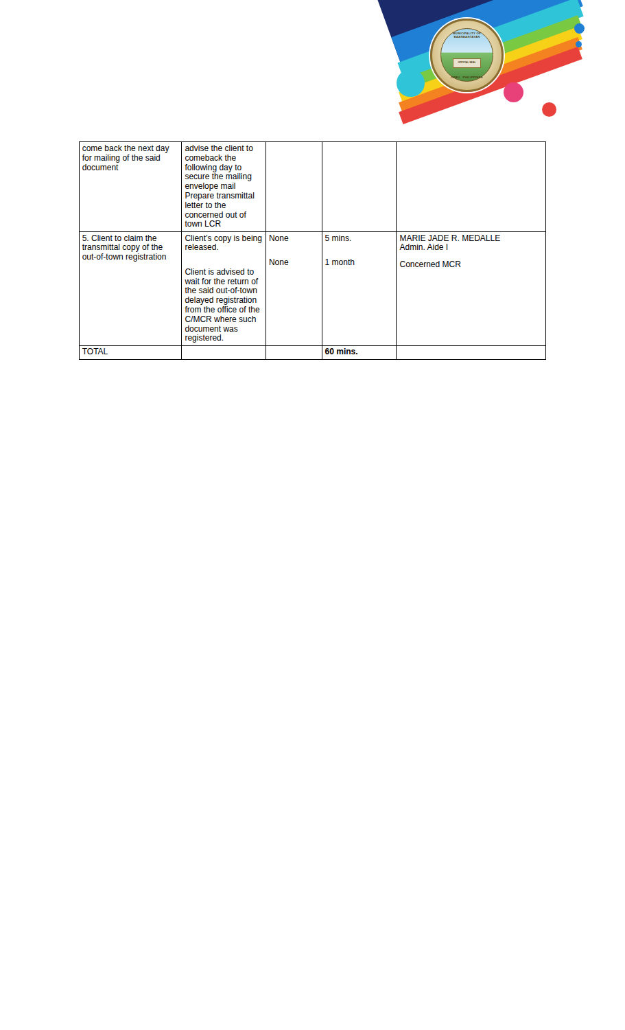MUNICIPALITY OF BAANBANTAYAN
OFFICIAL SEAL
CEBU PHILIPPINES
| come back the next day for mailing of the said document | advise the client to comeback the following day to secure the mailing envelope mail Prepare transmittal letter to the concerned out of town LCR | | | |
| 5. Client to claim the transmittal copy of the out-of-town registration | Client’s copy is being released. Client is advised to wait for the return of the said out-of-town delayed registration from the office of the C/MCR where such document was registered. | None None | 5 mins. 1 month | MARIE JADE R. MEDALLE Admin. Aide I Concerned MCR |
| TOTAL | | | 60 mins. | |